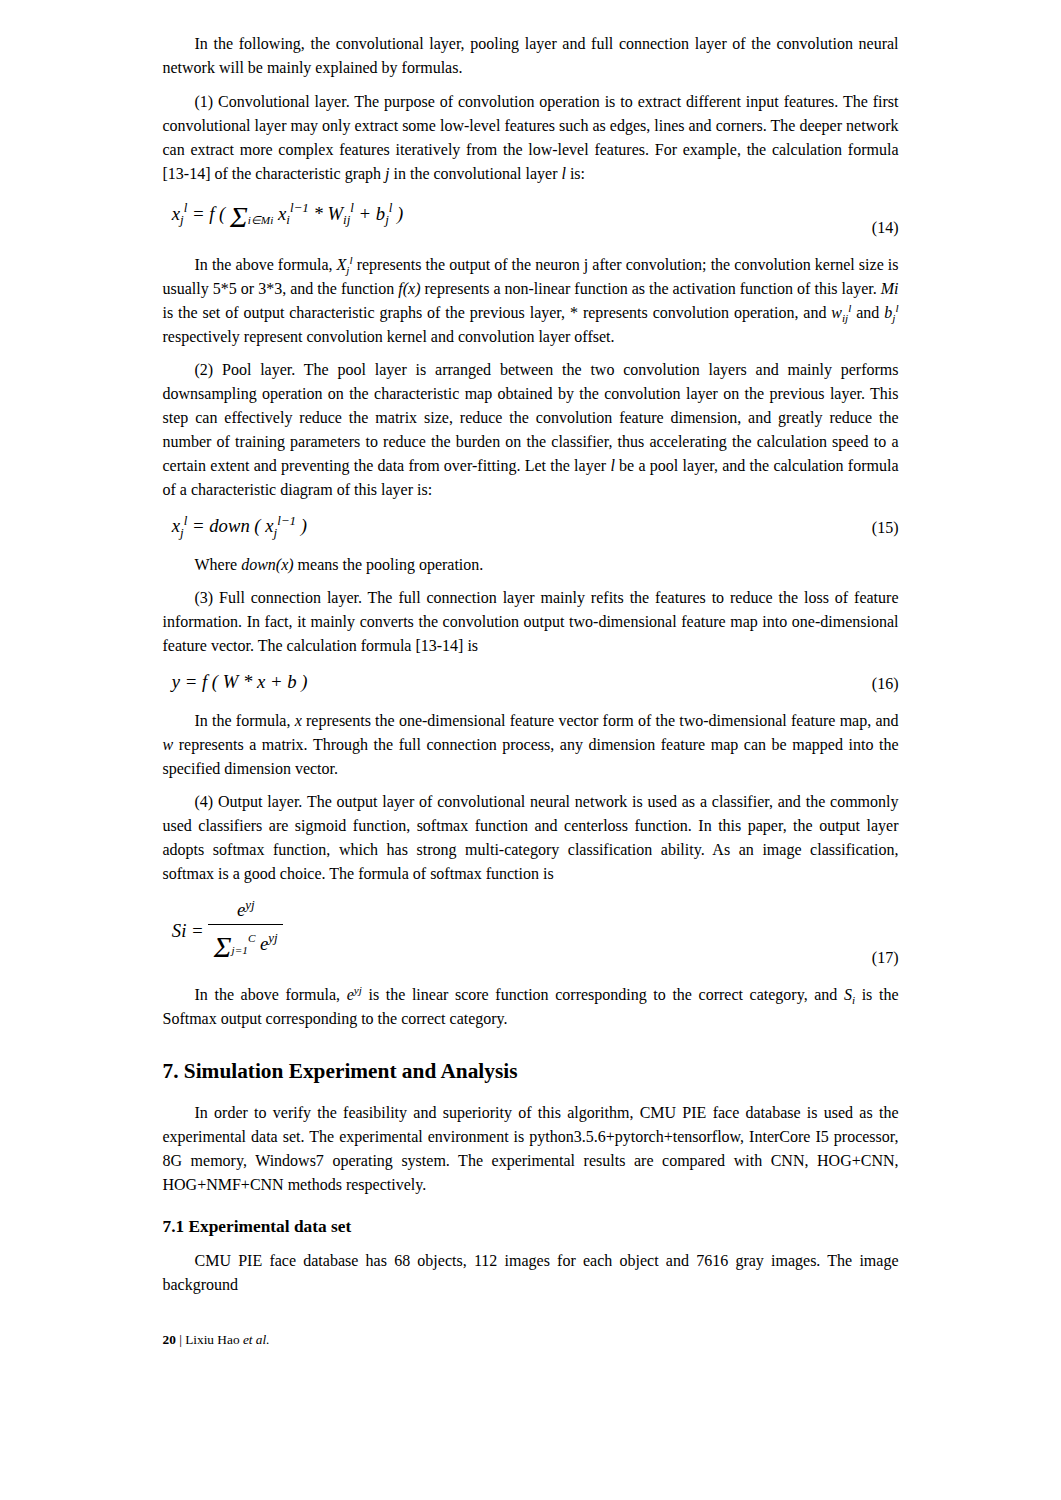In the following, the convolutional layer, pooling layer and full connection layer of the convolution neural network will be mainly explained by formulas.
(1) Convolutional layer. The purpose of convolution operation is to extract different input features. The first convolutional layer may only extract some low-level features such as edges, lines and corners. The deeper network can extract more complex features iteratively from the low-level features. For example, the calculation formula [13-14] of the characteristic graph j in the convolutional layer l is:
xjl = f ( Σi∈Mi xil−1 * Wijl + bjl ) (14)
In the above formula, Xjl represents the output of the neuron j after convolution; the convolution kernel size is usually 5*5 or 3*3, and the function f(x) represents a non-linear function as the activation function of this layer. Mi is the set of output characteristic graphs of the previous layer, * represents convolution operation, and wijl and bjl respectively represent convolution kernel and convolution layer offset.
(2) Pool layer. The pool layer is arranged between the two convolution layers and mainly performs downsampling operation on the characteristic map obtained by the convolution layer on the previous layer. This step can effectively reduce the matrix size, reduce the convolution feature dimension, and greatly reduce the number of training parameters to reduce the burden on the classifier, thus accelerating the calculation speed to a certain extent and preventing the data from over-fitting. Let the layer l be a pool layer, and the calculation formula of a characteristic diagram of this layer is:
xjl = down ( xjl−1 ) (15)
Where down(x) means the pooling operation.
(3) Full connection layer. The full connection layer mainly refits the features to reduce the loss of feature information. In fact, it mainly converts the convolution output two-dimensional feature map into one-dimensional feature vector. The calculation formula [13-14] is
y = f ( W * x + b ) (16)
In the formula, x represents the one-dimensional feature vector form of the two-dimensional feature map, and w represents a matrix. Through the full connection process, any dimension feature map can be mapped into the specified dimension vector.
(4) Output layer. The output layer of convolutional neural network is used as a classifier, and the commonly used classifiers are sigmoid function, softmax function and centerloss function. In this paper, the output layer adopts softmax function, which has strong multi-category classification ability. As an image classification, softmax is a good choice. The formula of softmax function is
Si = eyj Σj=1C eyj (17)
In the above formula, eyj is the linear score function corresponding to the correct category, and Si is the Softmax output corresponding to the correct category.
7. Simulation Experiment and Analysis
In order to verify the feasibility and superiority of this algorithm, CMU PIE face database is used as the experimental data set. The experimental environment is python3.5.6+pytorch+tensorflow, InterCore I5 processor, 8G memory, Windows7 operating system. The experimental results are compared with CNN, HOG+CNN, HOG+NMF+CNN methods respectively.
7.1 Experimental data set
CMU PIE face database has 68 objects, 112 images for each object and 7616 gray images. The image background
20 | Lixiu Hao et al.